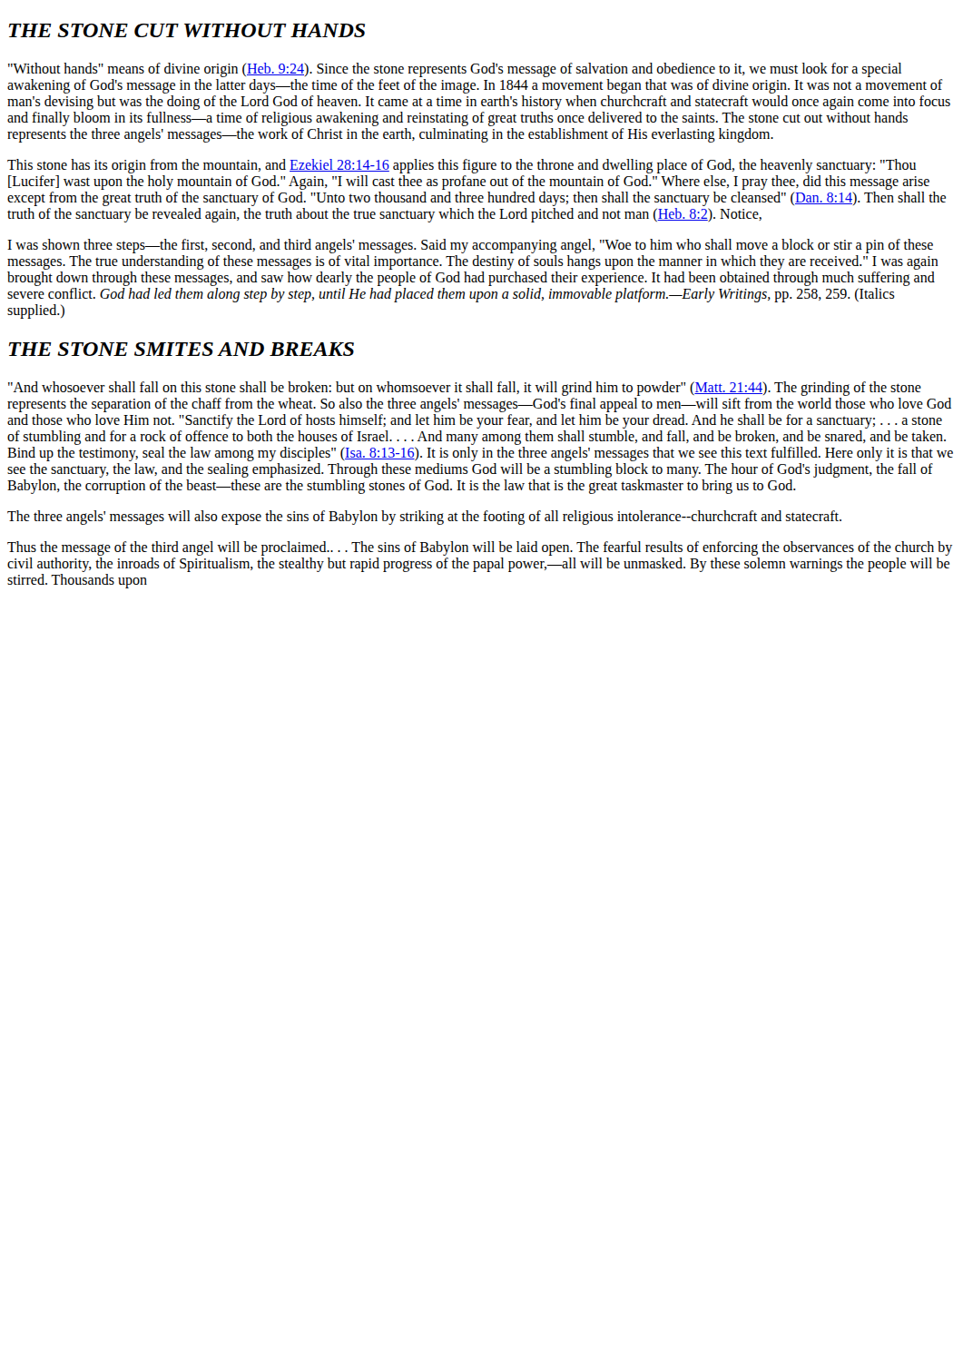THE STONE CUT WITHOUT HANDS
"Without hands" means of divine origin (Heb. 9:24). Since the stone represents God's message of salvation and obedience to it, we must look for a special awakening of God's message in the latter days—the time of the feet of the image. In 1844 a movement began that was of divine origin. It was not a movement of man's devising but was the doing of the Lord God of heaven. It came at a time in earth's history when churchcraft and statecraft would once again come into focus and finally bloom in its fullness—a time of religious awakening and reinstating of great truths once delivered to the saints. The stone cut out without hands represents the three angels' messages—the work of Christ in the earth, culminating in the establishment of His everlasting kingdom.
This stone has its origin from the mountain, and Ezekiel 28:14-16 applies this figure to the throne and dwelling place of God, the heavenly sanctuary: "Thou [Lucifer] wast upon the holy mountain of God." Again, "I will cast thee as profane out of the mountain of God." Where else, I pray thee, did this message arise except from the great truth of the sanctuary of God. "Unto two thousand and three hundred days; then shall the sanctuary be cleansed" (Dan. 8:14). Then shall the truth of the sanctuary be revealed again, the truth about the true sanctuary which the Lord pitched and not man (Heb. 8:2). Notice,
I was shown three steps—the first, second, and third angels' messages. Said my accompanying angel, "Woe to him who shall move a block or stir a pin of these messages. The true understanding of these messages is of vital importance. The destiny of souls hangs upon the manner in which they are received." I was again brought down through these messages, and saw how dearly the people of God had purchased their experience. It had been obtained through much suffering and severe conflict. God had led them along step by step, until He had placed them upon a solid, immovable platform.—Early Writings, pp. 258, 259. (Italics supplied.)
THE STONE SMITES AND BREAKS
"And whosoever shall fall on this stone shall be broken: but on whomsoever it shall fall, it will grind him to powder" (Matt. 21:44). The grinding of the stone represents the separation of the chaff from the wheat. So also the three angels' messages—God's final appeal to men—will sift from the world those who love God and those who love Him not. "Sanctify the Lord of hosts himself; and let him be your fear, and let him be your dread. And he shall be for a sanctuary; . . . a stone of stumbling and for a rock of offence to both the houses of Israel. . . . And many among them shall stumble, and fall, and be broken, and be snared, and be taken. Bind up the testimony, seal the law among my disciples" (Isa. 8:13-16). It is only in the three angels' messages that we see this text fulfilled. Here only it is that we see the sanctuary, the law, and the sealing emphasized. Through these mediums God will be a stumbling block to many. The hour of God's judgment, the fall of Babylon, the corruption of the beast—these are the stumbling stones of God. It is the law that is the great taskmaster to bring us to God.
The three angels' messages will also expose the sins of Babylon by striking at the footing of all religious intolerance--churchcraft and statecraft.
Thus the message of the third angel will be proclaimed.. . . The sins of Babylon will be laid open. The fearful results of enforcing the observances of the church by civil authority, the inroads of Spiritualism, the stealthy but rapid progress of the papal power,—all will be unmasked. By these solemn warnings the people will be stirred. Thousands upon